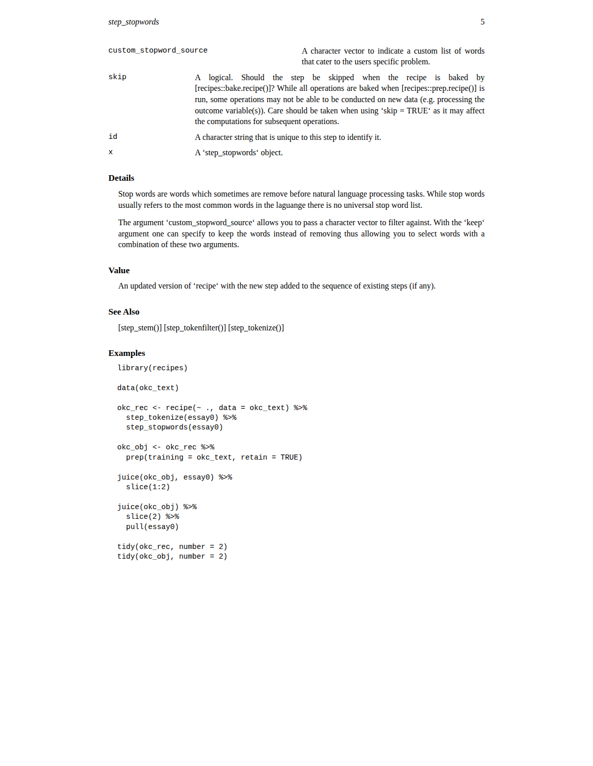step_stopwords 5
custom_stopword_source
A character vector to indicate a custom list of words that cater to the users specific problem.
skip
A logical. Should the step be skipped when the recipe is baked by [recipes::bake.recipe()]? While all operations are baked when [recipes::prep.recipe()] is run, some operations may not be able to be conducted on new data (e.g. processing the outcome variable(s)). Care should be taken when using ‘skip = TRUE‘ as it may affect the computations for subsequent operations.
id
A character string that is unique to this step to identify it.
x
A ‘step_stopwords‘ object.
Details
Stop words are words which sometimes are remove before natural language processing tasks. While stop words usually refers to the most common words in the laguange there is no universal stop word list.
The argument ‘custom_stopword_source‘ allows you to pass a character vector to filter against. With the ‘keep‘ argument one can specify to keep the words instead of removing thus allowing you to select words with a combination of these two arguments.
Value
An updated version of ‘recipe‘ with the new step added to the sequence of existing steps (if any).
See Also
[step_stem()] [step_tokenfilter()] [step_tokenize()]
Examples
library(recipes)

data(okc_text)

okc_rec <- recipe(~ ., data = okc_text) %>%
  step_tokenize(essay0) %>%
  step_stopwords(essay0)

okc_obj <- okc_rec %>%
  prep(training = okc_text, retain = TRUE)

juice(okc_obj, essay0) %>%
  slice(1:2)

juice(okc_obj) %>%
  slice(2) %>%
  pull(essay0)

tidy(okc_rec, number = 2)
tidy(okc_obj, number = 2)